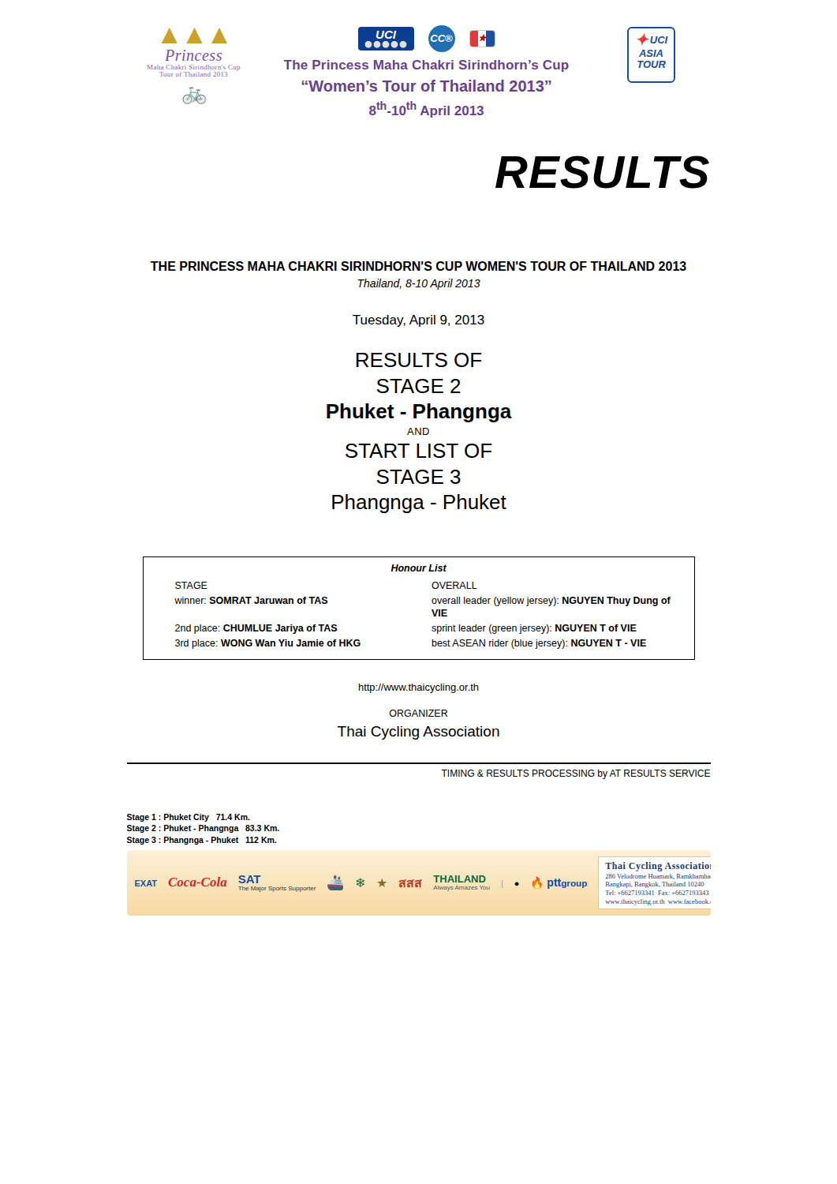▲▲▲
Princess Maha Chakri Sirindhorn's Cup Tour of Thailand 2013
🚲
UCI⚪⚪⚪⚪⚪ CC® ★
The Princess Maha Chakri Sirindhorn’s Cup
“Women’s Tour of Thailand 2013”
8th-10th April 2013
✦UCI
ASIA
TOUR
RESULTS
THE PRINCESS MAHA CHAKRI SIRINDHORN'S CUP WOMEN'S TOUR OF THAILAND 2013
Thailand, 8-10 April 2013
Tuesday, April 9, 2013
RESULTS OF
STAGE 2
Phuket - Phangnga
AND
START LIST OF
STAGE 3
Phangnga - Phuket
Honour List
| STAGE | OVERALL |
| winner: SOMRAT Jaruwan of TAS | overall leader (yellow jersey): NGUYEN Thuy Dung of VIE |
| 2nd place: CHUMLUE Jariya of TAS | sprint leader (green jersey): NGUYEN T of VIE |
| 3rd place: WONG Wan Yiu Jamie of HKG | best ASEAN rider (blue jersey): NGUYEN T - VIE |
http://www.thaicycling.or.th
ORGANIZER
Thai Cycling Association
TIMING & RESULTS PROCESSING by AT RESULTS SERVICE
Stage 1 : Phuket City 71.4 Km.
Stage 2 : Phuket - Phangnga 83.3 Km.
Stage 3 : Phangnga - Phuket 112 Km.
EXAT Coca-Cola SATThe Major Sports Supporter 🚢 ❄ ★ สสส THAILANDAlways Amazes You | ● 🔥 pttgroup
Thai Cycling Association
286 Velodrome Huamark, Ramkhamhaeng Rd,
Bangkapi, Bangkok, Thailand 10240
Tel: +6627193341 Fax: +6627193343
www.thaicycling.or.th www.facebook.com/taca1959 Email : taca1959@yahoo.com